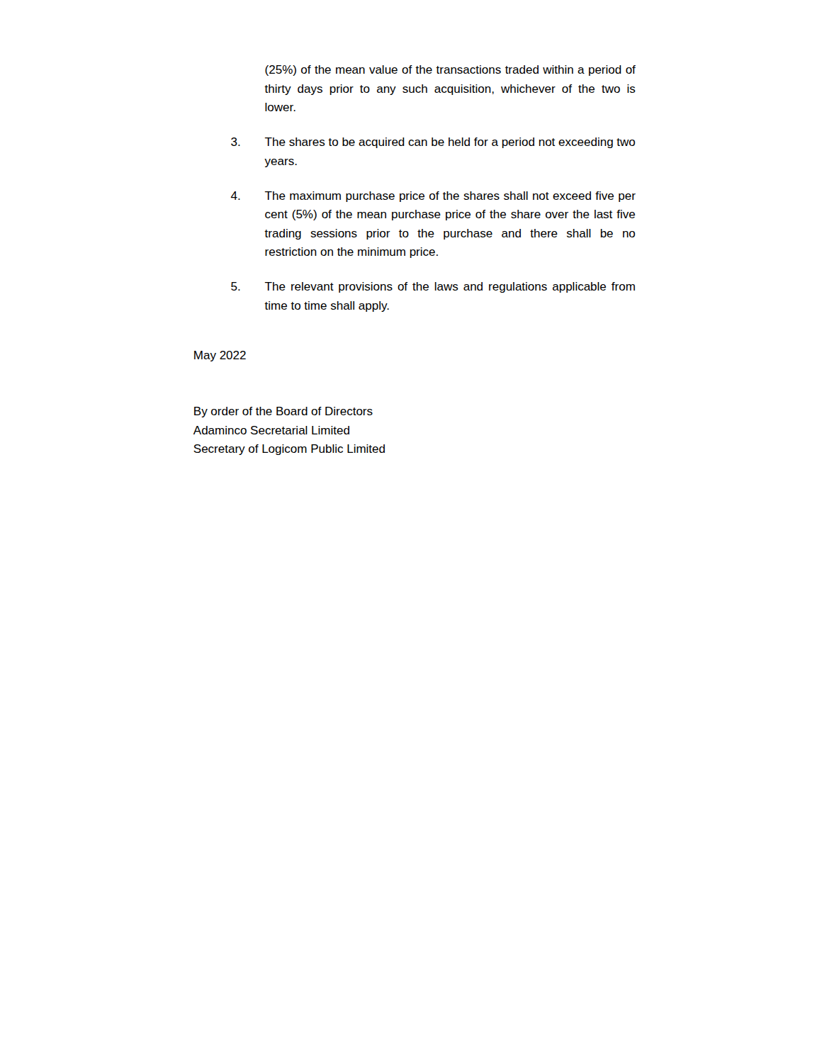(25%) of the mean value of the transactions traded within a period of thirty days prior to any such acquisition, whichever of the two is lower.
3. The shares to be acquired can be held for a period not exceeding two years.
4. The maximum purchase price of the shares shall not exceed five per cent (5%) of the mean purchase price of the share over the last five trading sessions prior to the purchase and there shall be no restriction on the minimum price.
5. The relevant provisions of the laws and regulations applicable from time to time shall apply.
May 2022
By order of the Board of Directors
Adaminco Secretarial Limited
Secretary of Logicom Public Limited